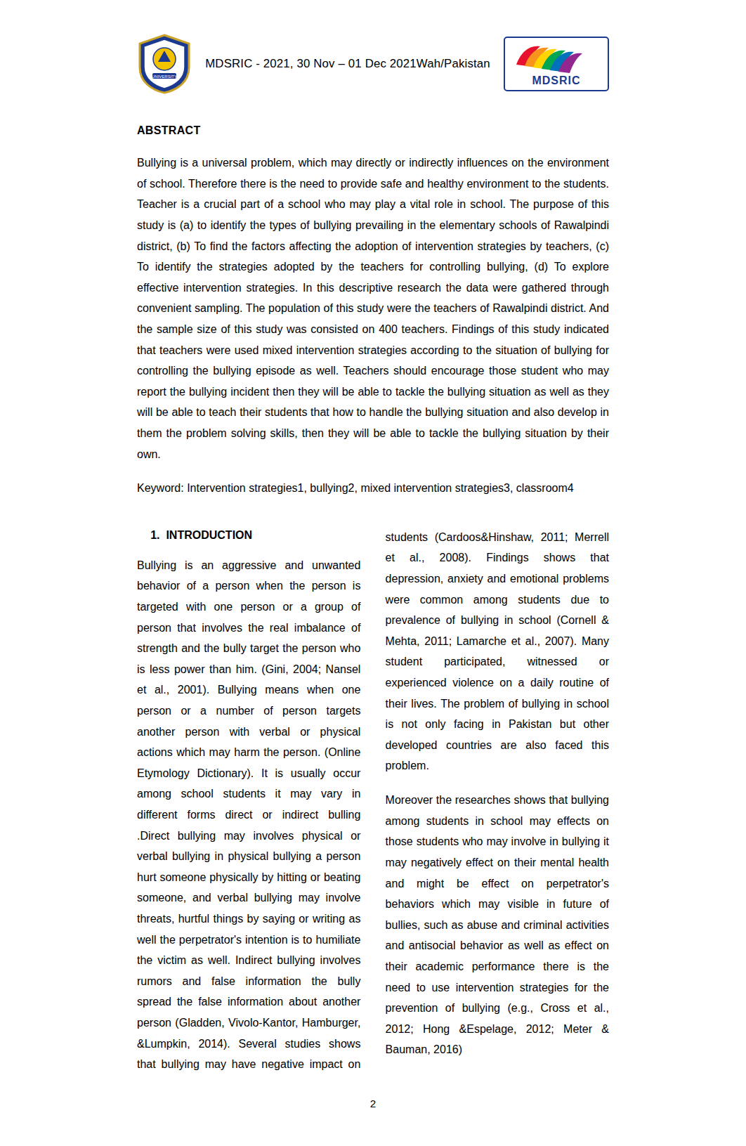UNIVERSITY
MDSRIC - 2021, 30 Nov – 01 Dec 2021Wah/Pakistan
MDSRIC
ABSTRACT
Bullying is a universal problem, which may directly or indirectly influences on the environment of school. Therefore there is the need to provide safe and healthy environment to the students. Teacher is a crucial part of a school who may play a vital role in school. The purpose of this study is (a) to identify the types of bullying prevailing in the elementary schools of Rawalpindi district, (b) To find the factors affecting the adoption of intervention strategies by teachers, (c) To identify the strategies adopted by the teachers for controlling bullying, (d) To explore effective intervention strategies. In this descriptive research the data were gathered through convenient sampling. The population of this study were the teachers of Rawalpindi district. And the sample size of this study was consisted on 400 teachers. Findings of this study indicated that teachers were used mixed intervention strategies according to the situation of bullying for controlling the bullying episode as well. Teachers should encourage those student who may report the bullying incident then they will be able to tackle the bullying situation as well as they will be able to teach their students that how to handle the bullying situation and also develop in them the problem solving skills, then they will be able to tackle the bullying situation by their own.
Keyword: Intervention strategies1, bullying2, mixed intervention strategies3, classroom4
1. INTRODUCTION
Bullying is an aggressive and unwanted behavior of a person when the person is targeted with one person or a group of person that involves the real imbalance of strength and the bully target the person who is less power than him. (Gini, 2004; Nansel et al., 2001). Bullying means when one person or a number of person targets another person with verbal or physical actions which may harm the person. (Online Etymology Dictionary). It is usually occur among school students it may vary in different forms direct or indirect bulling .Direct bullying may involves physical or verbal bullying in physical bullying a person hurt someone physically by hitting or beating someone, and verbal bullying may involve threats, hurtful things by saying or writing as well the perpetrator's intention is to humiliate the victim as well. Indirect bullying involves rumors and false information the bully spread the false information about another person (Gladden, Vivolo-Kantor, Hamburger, &Lumpkin, 2014). Several studies shows that bullying may have negative impact on students (Cardoos&Hinshaw, 2011; Merrell et al., 2008). Findings shows that depression, anxiety and emotional problems were common among students due to prevalence of bullying in school (Cornell & Mehta, 2011; Lamarche et al., 2007). Many student participated, witnessed or experienced violence on a daily routine of their lives. The problem of bullying in school is not only facing in Pakistan but other developed countries are also faced this problem.
Moreover the researches shows that bullying among students in school may effects on those students who may involve in bullying it may negatively effect on their mental health and might be effect on perpetrator's behaviors which may visible in future of bullies, such as abuse and criminal activities and antisocial behavior as well as effect on their academic performance there is the need to use intervention strategies for the prevention of bullying (e.g., Cross et al., 2012; Hong &Espelage, 2012; Meter & Bauman, 2016)
2